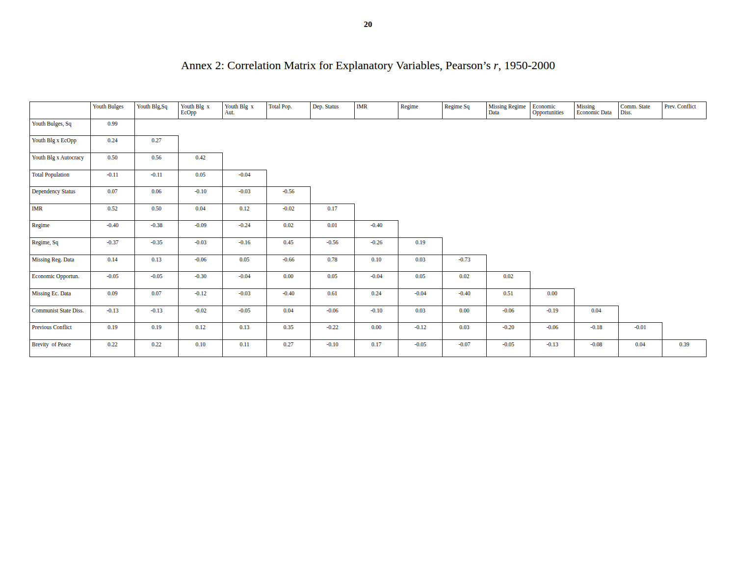20
Annex 2: Correlation Matrix for Explanatory Variables, Pearson’s r, 1950-2000
| | Youth Bulges | Youth Blg,Sq | Youth Blg x EcOpp | Youth Blg x Aut. | Total Pop. | Dep. Status | IMR | Regime | Regime Sq | Missing Regime Data | Economic Opportunities | Missing Economic Data | Comm. State Diss. | Prev. Conflict |
| --- | --- | --- | --- | --- | --- | --- | --- | --- | --- | --- | --- | --- | --- | --- |
| Youth Bulges, Sq | 0.99 | | | | | | | | | | | | | |
| Youth Blg x EcOpp | 0.24 | 0.27 | | | | | | | | | | | | |
| Youth Blg x Autocracy | 0.50 | 0.56 | 0.42 | | | | | | | | | | | |
| Total Population | -0.11 | -0.11 | 0.05 | -0.04 | | | | | | | | | | |
| Dependency Status | 0.07 | 0.06 | -0.10 | -0.03 | -0.56 | | | | | | | | | |
| IMR | 0.52 | 0.50 | 0.04 | 0.12 | -0.02 | 0.17 | | | | | | | | |
| Regime | -0.40 | -0.38 | -0.09 | -0.24 | 0.02 | 0.01 | -0.40 | | | | | | | |
| Regime, Sq | -0.37 | -0.35 | -0.03 | -0.16 | 0.45 | -0.56 | -0.26 | 0.19 | | | | | | |
| Missing Reg. Data | 0.14 | 0.13 | -0.06 | 0.05 | -0.66 | 0.78 | 0.10 | 0.03 | -0.73 | | | | | |
| Economic Opportun. | -0.05 | -0.05 | -0.30 | -0.04 | 0.00 | 0.05 | -0.04 | 0.05 | 0.02 | 0.02 | | | | |
| Missing Ec. Data | 0.09 | 0.07 | -0.12 | -0.03 | -0.40 | 0.61 | 0.24 | -0.04 | -0.40 | 0.51 | 0.00 | | | |
| Communist State Diss. | -0.13 | -0.13 | -0.02 | -0.05 | 0.04 | -0.06 | -0.10 | 0.03 | 0.00 | -0.06 | -0.19 | 0.04 | | |
| Previous Conflict | 0.19 | 0.19 | 0.12 | 0.13 | 0.35 | -0.22 | 0.00 | -0.12 | 0.03 | -0.20 | -0.06 | -0.18 | -0.01 | |
| Brevity of Peace | 0.22 | 0.22 | 0.10 | 0.11 | 0.27 | -0.10 | 0.17 | -0.05 | -0.07 | -0.05 | -0.13 | -0.08 | 0.04 | 0.39 |